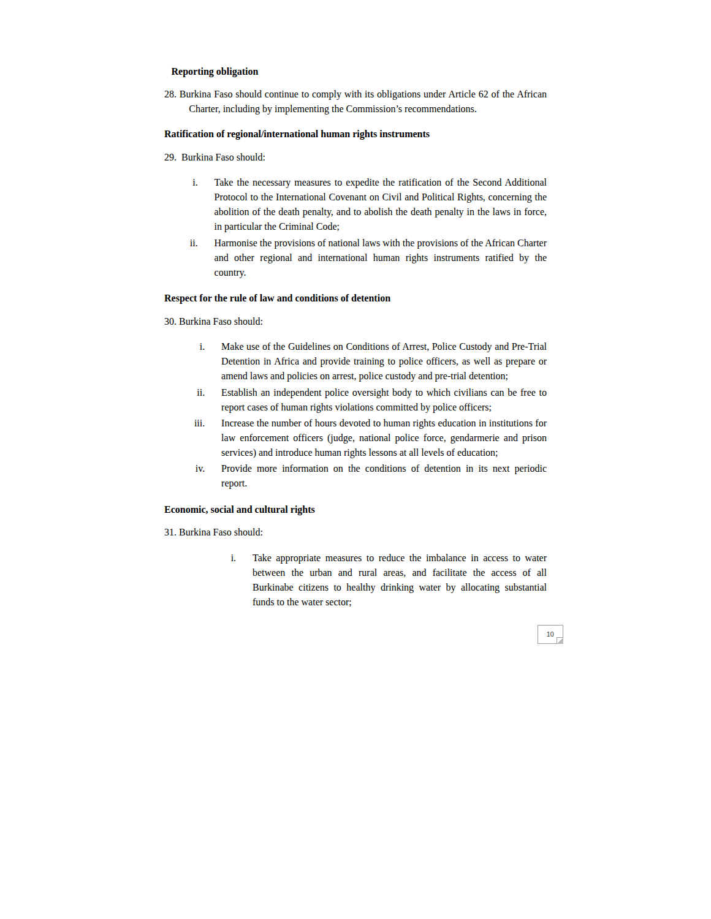Reporting obligation
28. Burkina Faso should continue to comply with its obligations under Article 62 of the African Charter, including by implementing the Commission’s recommendations.
Ratification of regional/international human rights instruments
29. Burkina Faso should:
i. Take the necessary measures to expedite the ratification of the Second Additional Protocol to the International Covenant on Civil and Political Rights, concerning the abolition of the death penalty, and to abolish the death penalty in the laws in force, in particular the Criminal Code;
ii. Harmonise the provisions of national laws with the provisions of the African Charter and other regional and international human rights instruments ratified by the country.
Respect for the rule of law and conditions of detention
30. Burkina Faso should:
i. Make use of the Guidelines on Conditions of Arrest, Police Custody and Pre-Trial Detention in Africa and provide training to police officers, as well as prepare or amend laws and policies on arrest, police custody and pre-trial detention;
ii. Establish an independent police oversight body to which civilians can be free to report cases of human rights violations committed by police officers;
iii. Increase the number of hours devoted to human rights education in institutions for law enforcement officers (judge, national police force, gendarmerie and prison services) and introduce human rights lessons at all levels of education;
iv. Provide more information on the conditions of detention in its next periodic report.
Economic, social and cultural rights
31. Burkina Faso should:
i. Take appropriate measures to reduce the imbalance in access to water between the urban and rural areas, and facilitate the access of all Burkinabe citizens to healthy drinking water by allocating substantial funds to the water sector;
10